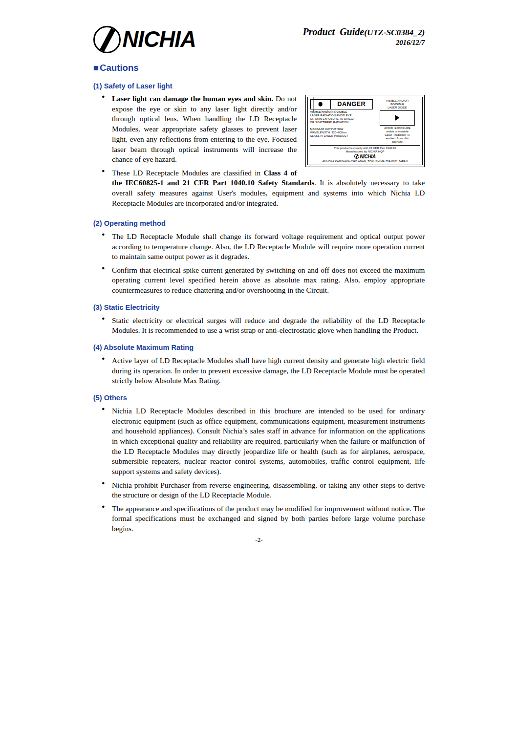NICHIA
Product Guide(UTZ-SC0384_2)
2016/12/7
Cautions
(1) Safety of Laser light
DANGER
VISIBLE AND/OR INVISIBLE
LASER RADIATION AVOID EYE
OR SKIN EXPOSURE TO DIRECT
OR SCATTERED RADIATION
MAXIMUM OUTPUT 30W
WAVELENGTH 320~800nm
CLASS IV LASER PRODUCT
VISIBLE AND/OR
INVISIBLE
LASER DIODE
AVOID EXPOSURE
visible or invisible
Laser Radiation is
emitted from this
aperture
This product is comply with 21 CFR Part 1040.10
Manufactured by NICHIA HQP
NICHIA
491-OKA KAMINAKA-CHO ANAN, TOKUSHIMA 774-8601 JAPAN
Laser light can damage the human eyes and skin. Do not expose the eye or skin to any laser light directly and/or through optical lens. When handling the LD Receptacle Modules, wear appropriate safety glasses to prevent laser light, even any reflections from entering to the eye. Focused laser beam through optical instruments will increase the chance of eye hazard.
These LD Receptacle Modules are classified in Class 4 of the IEC60825-1 and 21 CFR Part 1040.10 Safety Standards. It is absolutely necessary to take overall safety measures against User's modules, equipment and systems into which Nichia LD Receptacle Modules are incorporated and/or integrated.
(2) Operating method
The LD Receptacle Module shall change its forward voltage requirement and optical output power according to temperature change. Also, the LD Receptacle Module will require more operation current to maintain same output power as it degrades.
Confirm that electrical spike current generated by switching on and off does not exceed the maximum operating current level specified herein above as absolute max rating. Also, employ appropriate countermeasures to reduce chattering and/or overshooting in the Circuit.
(3) Static Electricity
Static electricity or electrical surges will reduce and degrade the reliability of the LD Receptacle Modules. It is recommended to use a wrist strap or anti-electrostatic glove when handling the Product.
(4) Absolute Maximum Rating
Active layer of LD Receptacle Modules shall have high current density and generate high electric field during its operation. In order to prevent excessive damage, the LD Receptacle Module must be operated strictly below Absolute Max Rating.
(5) Others
Nichia LD Receptacle Modules described in this brochure are intended to be used for ordinary electronic equipment (such as office equipment, communications equipment, measurement instruments and household appliances). Consult Nichia’s sales staff in advance for information on the applications in which exceptional quality and reliability are required, particularly when the failure or malfunction of the LD Receptacle Modules may directly jeopardize life or health (such as for airplanes, aerospace, submersible repeaters, nuclear reactor control systems, automobiles, traffic control equipment, life support systems and safety devices).
Nichia prohibit Purchaser from reverse engineering, disassembling, or taking any other steps to derive the structure or design of the LD Receptacle Module.
The appearance and specifications of the product may be modified for improvement without notice. The formal specifications must be exchanged and signed by both parties before large volume purchase begins.
-2-